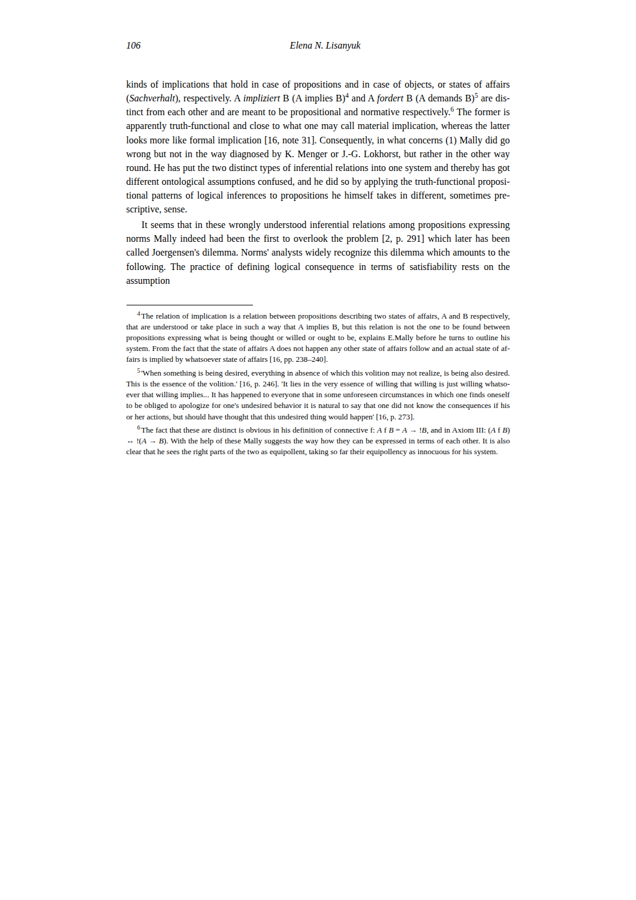106 Elena N. Lisanyuk
kinds of implications that hold in case of propositions and in case of objects, or states of affairs (Sachverhalt), respectively. A impliziert B (A implies B)4 and A fordert B (A demands B)5 are distinct from each other and are meant to be propositional and normative respectively.6 The former is apparently truth-functional and close to what one may call material implication, whereas the latter looks more like formal implication [16, note 31]. Consequently, in what concerns (1) Mally did go wrong but not in the way diagnosed by K. Menger or J.-G. Lokhorst, but rather in the other way round. He has put the two distinct types of inferential relations into one system and thereby has got different ontological assumptions confused, and he did so by applying the truth-functional propositional patterns of logical inferences to propositions he himself takes in different, sometimes prescriptive, sense.
It seems that in these wrongly understood inferential relations among propositions expressing norms Mally indeed had been the first to overlook the problem [2, p. 291] which later has been called Joergensen's dilemma. Norms' analysts widely recognize this dilemma which amounts to the following. The practice of defining logical consequence in terms of satisfiability rests on the assumption
4 The relation of implication is a relation between propositions describing two states of affairs, A and B respectively, that are understood or take place in such a way that A implies B, but this relation is not the one to be found between propositions expressing what is being thought or willed or ought to be, explains E.Mally before he turns to outline his system. From the fact that the state of affairs A does not happen any other state of affairs follow and an actual state of affairs is implied by whatsoever state of affairs [16, pp. 238–240].
5'When something is being desired, everything in absence of which this volition may not realize, is being also desired. This is the essence of the volition.' [16, p. 246]. 'It lies in the very essence of willing that willing is just willing whatsoever that willing implies... It has happened to everyone that in some unforeseen circumstances in which one finds oneself to be obliged to apologize for one's undesired behavior it is natural to say that one did not know the consequences if his or her actions, but should have thought that this undesired thing would happen' [16, p. 273].
6 The fact that these are distinct is obvious in his definition of connective f: A f B = A → !B, and in Axiom III: (A f B) ↔ !(A → B). With the help of these Mally suggests the way how they can be expressed in terms of each other. It is also clear that he sees the right parts of the two as equipollent, taking so far their equipollency as innocuous for his system.